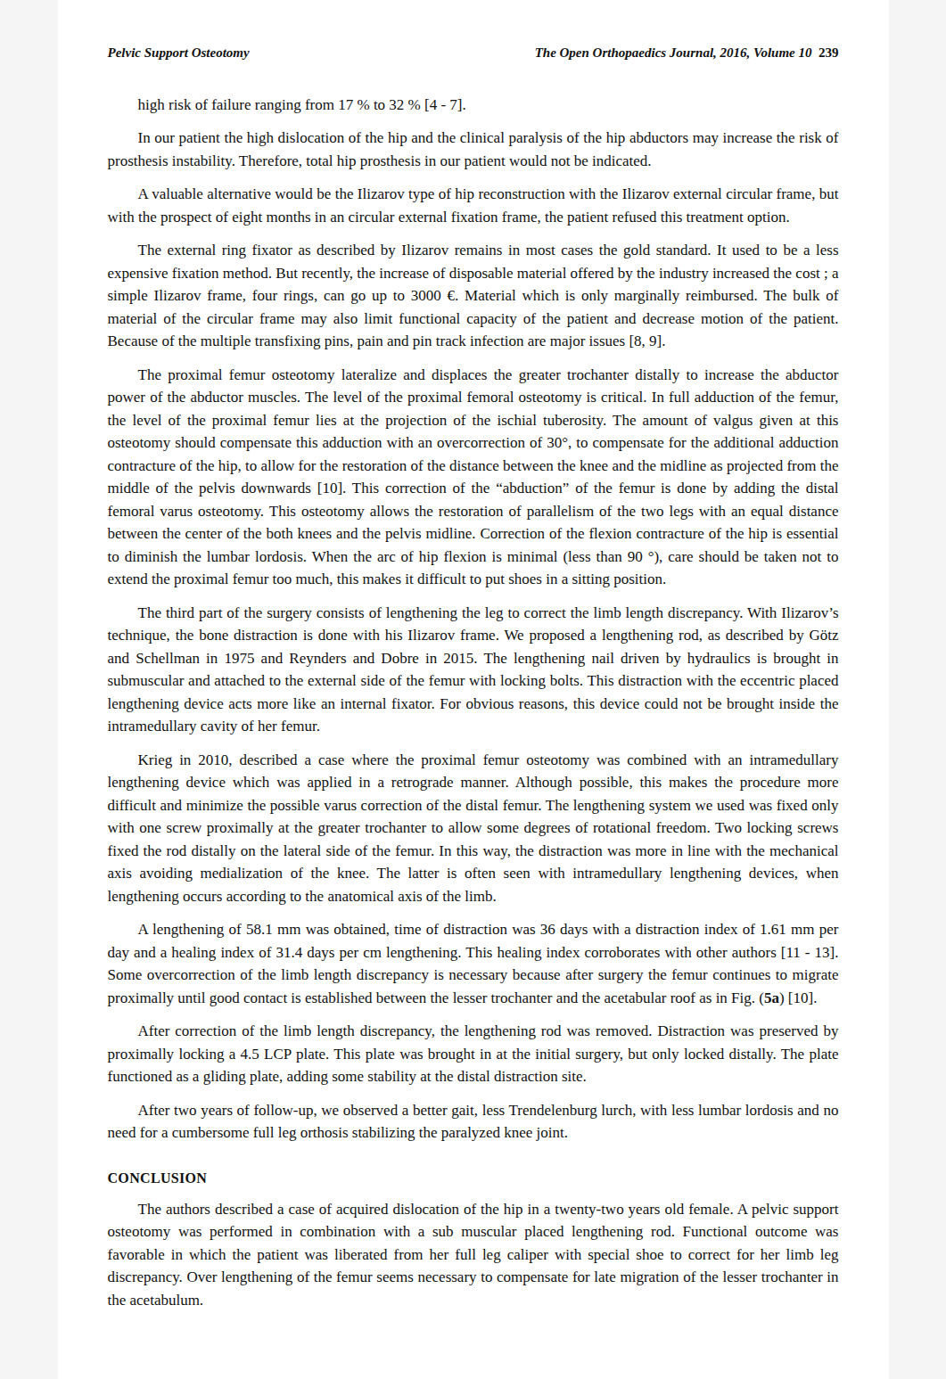Pelvic Support Osteotomy The Open Orthopaedics Journal, 2016, Volume 10 239
high risk of failure ranging from 17 % to 32 % [4 - 7].
In our patient the high dislocation of the hip and the clinical paralysis of the hip abductors may increase the risk of prosthesis instability. Therefore, total hip prosthesis in our patient would not be indicated.
A valuable alternative would be the Ilizarov type of hip reconstruction with the Ilizarov external circular frame, but with the prospect of eight months in an circular external fixation frame, the patient refused this treatment option.
The external ring fixator as described by Ilizarov remains in most cases the gold standard. It used to be a less expensive fixation method. But recently, the increase of disposable material offered by the industry increased the cost ; a simple Ilizarov frame, four rings, can go up to 3000 €. Material which is only marginally reimbursed. The bulk of material of the circular frame may also limit functional capacity of the patient and decrease motion of the patient. Because of the multiple transfixing pins, pain and pin track infection are major issues [8, 9].
The proximal femur osteotomy lateralize and displaces the greater trochanter distally to increase the abductor power of the abductor muscles. The level of the proximal femoral osteotomy is critical. In full adduction of the femur, the level of the proximal femur lies at the projection of the ischial tuberosity. The amount of valgus given at this osteotomy should compensate this adduction with an overcorrection of 30°, to compensate for the additional adduction contracture of the hip, to allow for the restoration of the distance between the knee and the midline as projected from the middle of the pelvis downwards [10]. This correction of the “abduction” of the femur is done by adding the distal femoral varus osteotomy. This osteotomy allows the restoration of parallelism of the two legs with an equal distance between the center of the both knees and the pelvis midline. Correction of the flexion contracture of the hip is essential to diminish the lumbar lordosis. When the arc of hip flexion is minimal (less than 90 °), care should be taken not to extend the proximal femur too much, this makes it difficult to put shoes in a sitting position.
The third part of the surgery consists of lengthening the leg to correct the limb length discrepancy. With Ilizarov’s technique, the bone distraction is done with his Ilizarov frame. We proposed a lengthening rod, as described by Götz and Schellman in 1975 and Reynders and Dobre in 2015. The lengthening nail driven by hydraulics is brought in submuscular and attached to the external side of the femur with locking bolts. This distraction with the eccentric placed lengthening device acts more like an internal fixator. For obvious reasons, this device could not be brought inside the intramedullary cavity of her femur.
Krieg in 2010, described a case where the proximal femur osteotomy was combined with an intramedullary lengthening device which was applied in a retrograde manner. Although possible, this makes the procedure more difficult and minimize the possible varus correction of the distal femur. The lengthening system we used was fixed only with one screw proximally at the greater trochanter to allow some degrees of rotational freedom. Two locking screws fixed the rod distally on the lateral side of the femur. In this way, the distraction was more in line with the mechanical axis avoiding medialization of the knee. The latter is often seen with intramedullary lengthening devices, when lengthening occurs according to the anatomical axis of the limb.
A lengthening of 58.1 mm was obtained, time of distraction was 36 days with a distraction index of 1.61 mm per day and a healing index of 31.4 days per cm lengthening. This healing index corroborates with other authors [11 - 13]. Some overcorrection of the limb length discrepancy is necessary because after surgery the femur continues to migrate proximally until good contact is established between the lesser trochanter and the acetabular roof as in Fig. (5a) [10].
After correction of the limb length discrepancy, the lengthening rod was removed. Distraction was preserved by proximally locking a 4.5 LCP plate. This plate was brought in at the initial surgery, but only locked distally. The plate functioned as a gliding plate, adding some stability at the distal distraction site.
After two years of follow-up, we observed a better gait, less Trendelenburg lurch, with less lumbar lordosis and no need for a cumbersome full leg orthosis stabilizing the paralyzed knee joint.
Conclusion
The authors described a case of acquired dislocation of the hip in a twenty-two years old female. A pelvic support osteotomy was performed in combination with a sub muscular placed lengthening rod. Functional outcome was favorable in which the patient was liberated from her full leg caliper with special shoe to correct for her limb leg discrepancy. Over lengthening of the femur seems necessary to compensate for late migration of the lesser trochanter in the acetabulum.